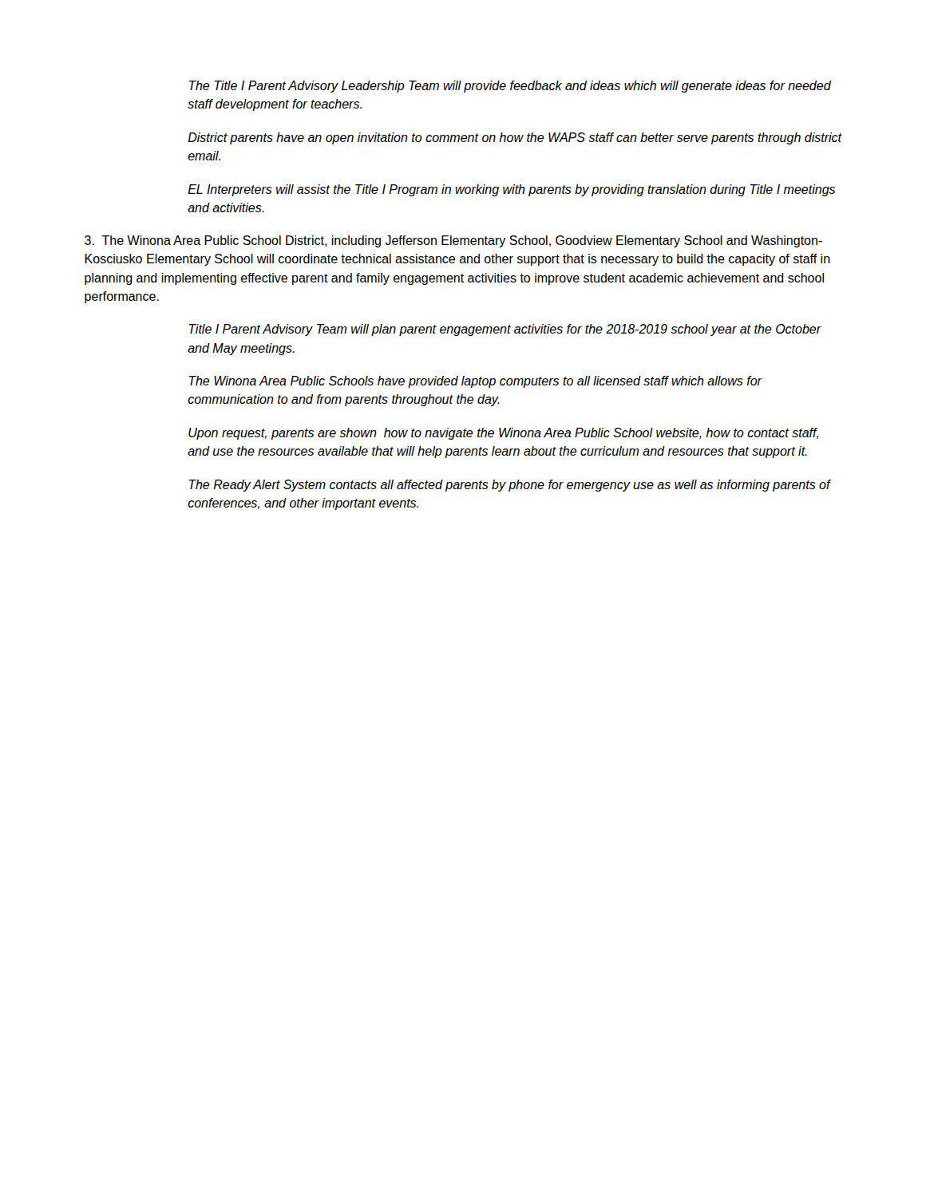The Title I Parent Advisory Leadership Team will provide feedback and ideas which will generate ideas for needed staff development for teachers.
District parents have an open invitation to comment on how the WAPS staff can better serve parents through district email.
EL Interpreters will assist the Title I Program in working with parents by providing translation during Title I meetings and activities.
3. The Winona Area Public School District, including Jefferson Elementary School, Goodview Elementary School and Washington-Kosciusko Elementary School will coordinate technical assistance and other support that is necessary to build the capacity of staff in planning and implementing effective parent and family engagement activities to improve student academic achievement and school performance.
Title I Parent Advisory Team will plan parent engagement activities for the 2018-2019 school year at the October and May meetings.
The Winona Area Public Schools have provided laptop computers to all licensed staff which allows for communication to and from parents throughout the day.
Upon request, parents are shown how to navigate the Winona Area Public School website, how to contact staff, and use the resources available that will help parents learn about the curriculum and resources that support it.
The Ready Alert System contacts all affected parents by phone for emergency use as well as informing parents of conferences, and other important events.